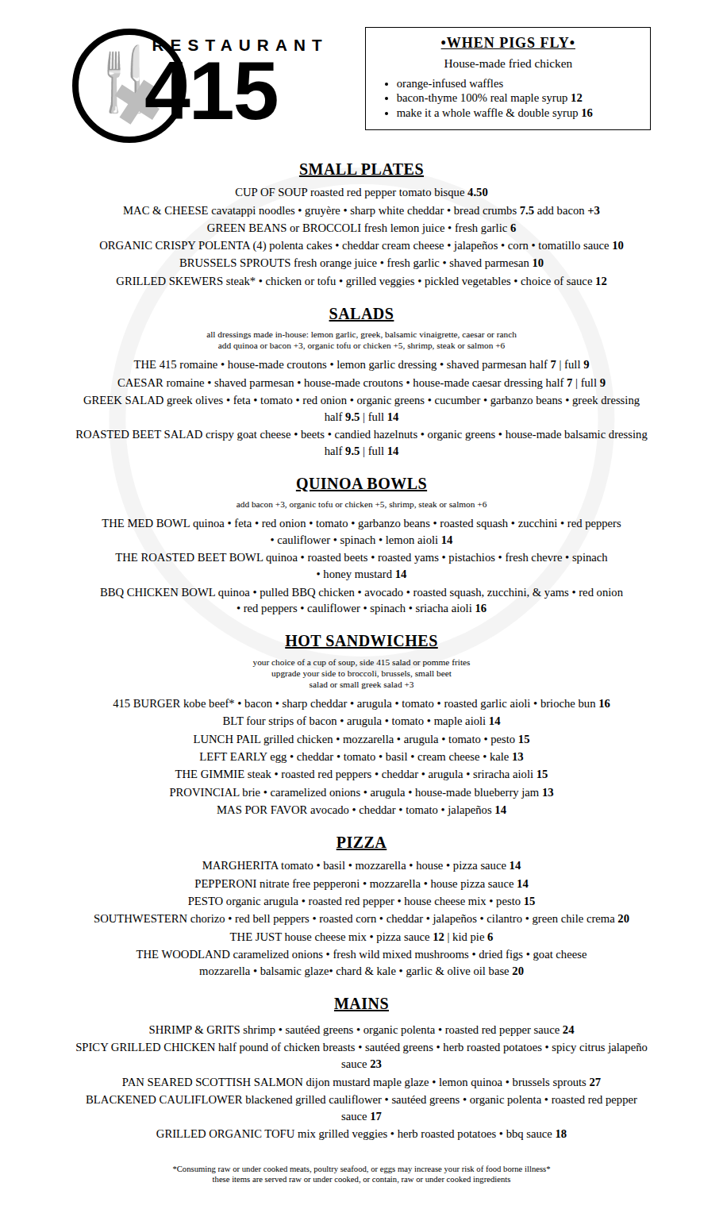🍴
✖
RESTAURANT
415
•WHEN PIGS FLY•
House-made fried chicken
orange-infused waffles
bacon-thyme 100% real maple syrup 12
make it a whole waffle & double syrup 16
SMALL PLATES
Cup of soup roasted red pepper tomato bisque 4.50
Mac & cheese cavatappi noodles • gruyère • sharp white cheddar • bread crumbs 7.5 add bacon +3
Green beans or broccoli fresh lemon juice • fresh garlic 6
Organic crispy polenta (4) polenta cakes • cheddar cream cheese • jalapeños • corn • tomatillo sauce 10
Brussels sprouts fresh orange juice • fresh garlic • shaved parmesan 10
Grilled skewers steak* • chicken or tofu • grilled veggies • pickled vegetables • choice of sauce 12
SALADS
all dressings made in-house: lemon garlic, greek, balsamic vinaigrette, caesar or ranch
add quinoa or bacon +3, organic tofu or chicken +5, shrimp, steak or salmon +6
The 415 romaine • house-made croutons • lemon garlic dressing • shaved parmesan half 7 | full 9
Caesar romaine • shaved parmesan • house-made croutons • house-made caesar dressing half 7 | full 9
Greek salad greek olives • feta • tomato • red onion • organic greens • cucumber • garbanzo beans • greek dressing
half 9.5 | full 14
Roasted beet salad crispy goat cheese • beets • candied hazelnuts • organic greens • house-made balsamic dressing
half 9.5 | full 14
QUINOA BOWLS
add bacon +3, organic tofu or chicken +5, shrimp, steak or salmon +6
The med bowl quinoa • feta • red onion • tomato • garbanzo beans • roasted squash • zucchini • red peppers
• cauliflower • spinach • lemon aioli 14
The roasted beet bowl quinoa • roasted beets • roasted yams • pistachios • fresh chevre • spinach
• honey mustard 14
BBQ chicken bowl quinoa • pulled BBQ chicken • avocado • roasted squash, zucchini, & yams • red onion
• red peppers • cauliflower • spinach • sriacha aioli 16
HOT SANDWICHES
your choice of a cup of soup, side 415 salad or pomme frites
upgrade your side to broccoli, brussels, small beet
salad or small greek salad +3
415 burger kobe beef* • bacon • sharp cheddar • arugula • tomato • roasted garlic aioli • brioche bun 16
BLT four strips of bacon • arugula • tomato • maple aioli 14
Lunch pail grilled chicken • mozzarella • arugula • tomato • pesto 15
Left early egg • cheddar • tomato • basil • cream cheese • kale 13
The gimmie steak • roasted red peppers • cheddar • arugula • sriracha aioli 15
Provincial brie • caramelized onions • arugula • house-made blueberry jam 13
Mas por favor avocado • cheddar • tomato • jalapeños 14
PIZZA
Margherita tomato • basil • mozzarella • house • pizza sauce 14
Pepperoni nitrate free pepperoni • mozzarella • house pizza sauce 14
Pesto organic arugula • roasted red pepper • house cheese mix • pesto 15
Southwestern chorizo • red bell peppers • roasted corn • cheddar • jalapeños • cilantro • green chile crema 20
The just house cheese mix • pizza sauce 12 | kid pie 6
The woodland caramelized onions • fresh wild mixed mushrooms • dried figs • goat cheese
mozzarella • balsamic glaze• chard & kale • garlic & olive oil base 20
MAINS
Shrimp & grits shrimp • sautéed greens • organic polenta • roasted red pepper sauce 24
Spicy grilled chicken half pound of chicken breasts • sautéed greens • herb roasted potatoes • spicy citrus jalapeño sauce 23
Pan seared scottish salmon dijon mustard maple glaze • lemon quinoa • brussels sprouts 27
Blackened cauliflower blackened grilled cauliflower • sautéed greens • organic polenta • roasted red pepper sauce 17
Grilled organic tofu mix grilled veggies • herb roasted potatoes • bbq sauce 18
*Consuming raw or under cooked meats, poultry seafood, or eggs may increase your risk of food borne illness*
these items are served raw or under cooked, or contain, raw or under cooked ingredients